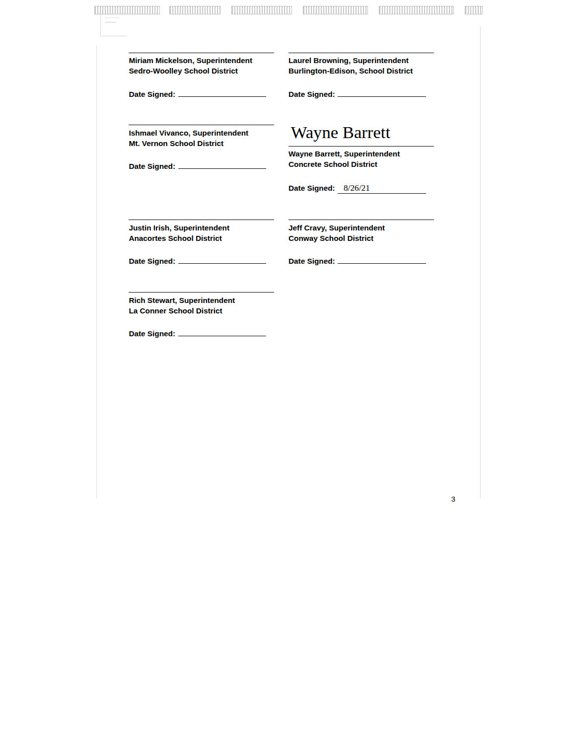| Miriam Mickelson, Superintendent Sedro-Woolley School District Date Signed: | Laurel Browning, Superintendent Burlington-Edison, School District Date Signed: |
| Ishmael Vivanco, Superintendent Mt. Vernon School District Date Signed: | Wayne Barrett Wayne Barrett, Superintendent Concrete School District Date Signed: 8/26/21 |
| Justin Irish, Superintendent Anacortes School District Date Signed: | Jeff Cravy, Superintendent Conway School District Date Signed: |
| Rich Stewart, Superintendent La Conner School District Date Signed: | |
3